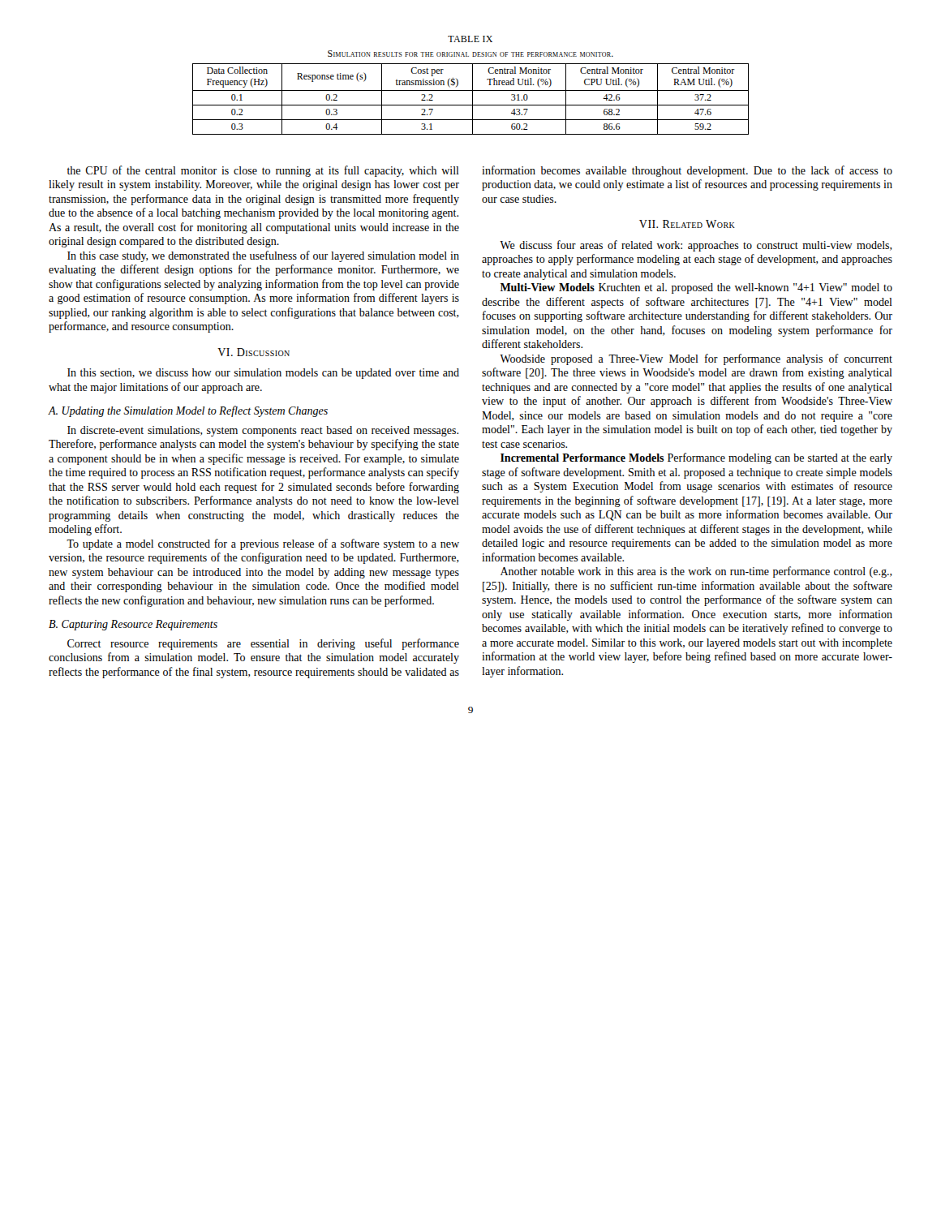TABLE IX Simulation results for the original design of the performance monitor.
| Data Collection Frequency (Hz) | Response time (s) | Cost per transmission ($) | Central Monitor Thread Util. (%) | Central Monitor CPU Util. (%) | Central Monitor RAM Util. (%) |
| --- | --- | --- | --- | --- | --- |
| 0.1 | 0.2 | 2.2 | 31.0 | 42.6 | 37.2 |
| 0.2 | 0.3 | 2.7 | 43.7 | 68.2 | 47.6 |
| 0.3 | 0.4 | 3.1 | 60.2 | 86.6 | 59.2 |
the CPU of the central monitor is close to running at its full capacity, which will likely result in system instability. Moreover, while the original design has lower cost per transmission, the performance data in the original design is transmitted more frequently due to the absence of a local batching mechanism provided by the local monitoring agent. As a result, the overall cost for monitoring all computational units would increase in the original design compared to the distributed design.
In this case study, we demonstrated the usefulness of our layered simulation model in evaluating the different design options for the performance monitor. Furthermore, we show that configurations selected by analyzing information from the top level can provide a good estimation of resource consumption. As more information from different layers is supplied, our ranking algorithm is able to select configurations that balance between cost, performance, and resource consumption.
VI. Discussion
In this section, we discuss how our simulation models can be updated over time and what the major limitations of our approach are.
A. Updating the Simulation Model to Reflect System Changes
In discrete-event simulations, system components react based on received messages. Therefore, performance analysts can model the system's behaviour by specifying the state a component should be in when a specific message is received. For example, to simulate the time required to process an RSS notification request, performance analysts can specify that the RSS server would hold each request for 2 simulated seconds before forwarding the notification to subscribers. Performance analysts do not need to know the low-level programming details when constructing the model, which drastically reduces the modeling effort.
To update a model constructed for a previous release of a software system to a new version, the resource requirements of the configuration need to be updated. Furthermore, new system behaviour can be introduced into the model by adding new message types and their corresponding behaviour in the simulation code. Once the modified model reflects the new configuration and behaviour, new simulation runs can be performed.
B. Capturing Resource Requirements
Correct resource requirements are essential in deriving useful performance conclusions from a simulation model. To ensure that the simulation model accurately reflects the performance of the final system, resource requirements should be validated as information becomes available throughout development. Due to the lack of access to production data, we could only estimate a list of resources and processing requirements in our case studies.
VII. Related Work
We discuss four areas of related work: approaches to construct multi-view models, approaches to apply performance modeling at each stage of development, and approaches to create analytical and simulation models.
Multi-View Models Kruchten et al. proposed the well-known "4+1 View" model to describe the different aspects of software architectures [7]. The "4+1 View" model focuses on supporting software architecture understanding for different stakeholders. Our simulation model, on the other hand, focuses on modeling system performance for different stakeholders.
Woodside proposed a Three-View Model for performance analysis of concurrent software [20]. The three views in Woodside's model are drawn from existing analytical techniques and are connected by a "core model" that applies the results of one analytical view to the input of another. Our approach is different from Woodside's Three-View Model, since our models are based on simulation models and do not require a "core model". Each layer in the simulation model is built on top of each other, tied together by test case scenarios.
Incremental Performance Models Performance modeling can be started at the early stage of software development. Smith et al. proposed a technique to create simple models such as a System Execution Model from usage scenarios with estimates of resource requirements in the beginning of software development [17], [19]. At a later stage, more accurate models such as LQN can be built as more information becomes available. Our model avoids the use of different techniques at different stages in the development, while detailed logic and resource requirements can be added to the simulation model as more information becomes available.
Another notable work in this area is the work on run-time performance control (e.g., [25]). Initially, there is no sufficient run-time information available about the software system. Hence, the models used to control the performance of the software system can only use statically available information. Once execution starts, more information becomes available, with which the initial models can be iteratively refined to converge to a more accurate model. Similar to this work, our layered models start out with incomplete information at the world view layer, before being refined based on more accurate lower-layer information.
9